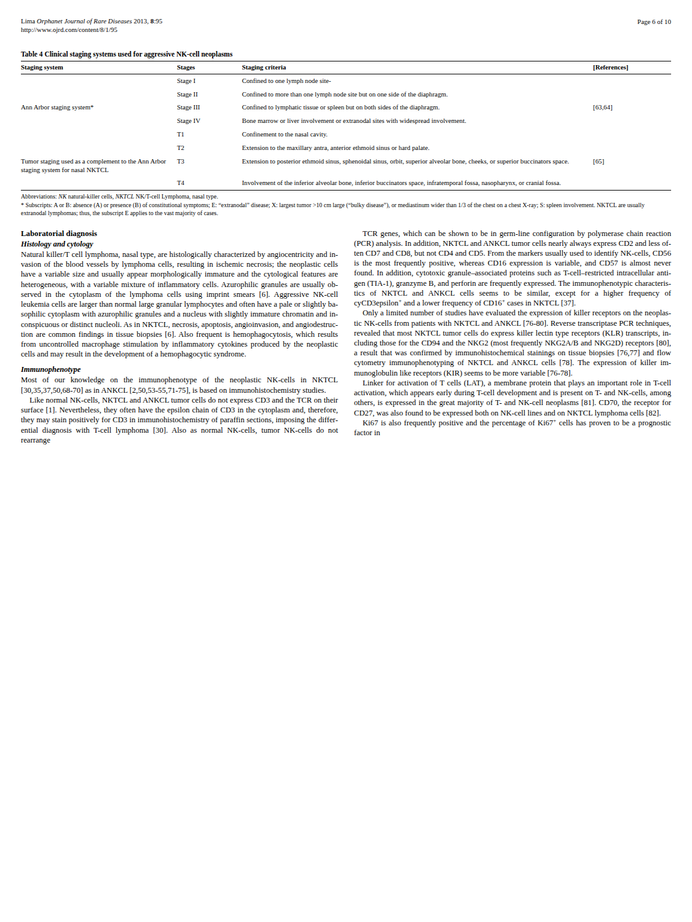Lima Orphanet Journal of Rare Diseases 2013, 8:95
http://www.ojrd.com/content/8/1/95
Page 6 of 10
Table 4 Clinical staging systems used for aggressive NK-cell neoplasms
| Staging system | Stages | Staging criteria | [References] |
| --- | --- | --- | --- |
| | Stage I | Confined to one lymph node site- | |
| | Stage II | Confined to more than one lymph node site but on one side of the diaphragm. | |
| Ann Arbor staging system* | Stage III | Confined to lymphatic tissue or spleen but on both sides of the diaphragm. | [63,64] |
| | Stage IV | Bone marrow or liver involvement or extranodal sites with widespread involvement. | |
| | T1 | Confinement to the nasal cavity. | |
| | T2 | Extension to the maxillary antra, anterior ethmoid sinus or hard palate. | |
| Tumor staging used as a complement to the Ann Arbor staging system for nasal NKTCL | T3 | Extension to posterior ethmoid sinus, sphenoidal sinus, orbit, superior alveolar bone, cheeks, or superior buccinators space. | [65] |
| | T4 | Involvement of the inferior alveolar bone, inferior buccinators space, infratemporal fossa, nasopharynx, or cranial fossa. | |
Abbreviations: NK natural-killer cells, NKTCL NK/T-cell Lymphoma, nasal type.
* Subscripts: A or B: absence (A) or presence (B) of constitutional symptoms; E: “extranodal” disease; X: largest tumor >10 cm large (“bulky disease”), or mediastinum wider than 1/3 of the chest on a chest X-ray; S: spleen involvement. NKTCL are usually extranodal lymphomas; thus, the subscript E applies to the vast majority of cases.
Laboratorial diagnosis
Histology and cytology
Natural killer/T cell lymphoma, nasal type, are histologically characterized by angiocentricity and invasion of the blood vessels by lymphoma cells, resulting in ischemic necrosis; the neoplastic cells have a variable size and usually appear morphologically immature and the cytological features are heterogeneous, with a variable mixture of inflammatory cells. Azurophilic granules are usually observed in the cytoplasm of the lymphoma cells using imprint smears [6]. Aggressive NK-cell leukemia cells are larger than normal large granular lymphocytes and often have a pale or slightly basophilic cytoplasm with azurophilic granules and a nucleus with slightly immature chromatin and inconspicuous or distinct nucleoli. As in NKTCL, necrosis, apoptosis, angioinvasion, and angiodestruction are common findings in tissue biopsies [6]. Also frequent is hemophagocytosis, which results from uncontrolled macrophage stimulation by inflammatory cytokines produced by the neoplastic cells and may result in the development of a hemophagocytic syndrome.
Immunophenotype
Most of our knowledge on the immunophenotype of the neoplastic NK-cells in NKTCL [30,35,37,50,68-70] as in ANKCL [2,50,53-55,71-75], is based on immunohistochemistry studies.
Like normal NK-cells, NKTCL and ANKCL tumor cells do not express CD3 and the TCR on their surface [1]. Nevertheless, they often have the epsilon chain of CD3 in the cytoplasm and, therefore, they may stain positively for CD3 in immunohistochemistry of paraffin sections, imposing the differential diagnosis with T-cell lymphoma [30]. Also as normal NK-cells, tumor NK-cells do not rearrange
TCR genes, which can be shown to be in germ-line configuration by polymerase chain reaction (PCR) analysis. In addition, NKTCL and ANKCL tumor cells nearly always express CD2 and less often CD7 and CD8, but not CD4 and CD5. From the markers usually used to identify NK-cells, CD56 is the most frequently positive, whereas CD16 expression is variable, and CD57 is almost never found. In addition, cytotoxic granule–associated proteins such as T-cell–restricted intracellular antigen (TIA-1), granzyme B, and perforin are frequently expressed. The immunophenotypic characteristics of NKTCL and ANKCL cells seems to be similar, except for a higher frequency of cyCD3epsilon+ and a lower frequency of CD16+ cases in NKTCL [37].
Only a limited number of studies have evaluated the expression of killer receptors on the neoplastic NK-cells from patients with NKTCL and ANKCL [76-80]. Reverse transcriptase PCR techniques, revealed that most NKTCL tumor cells do express killer lectin type receptors (KLR) transcripts, including those for the CD94 and the NKG2 (most frequently NKG2A/B and NKG2D) receptors [80], a result that was confirmed by immunohistochemical stainings on tissue biopsies [76,77] and flow cytometry immunophenotyping of NKTCL and ANKCL cells [78]. The expression of killer immunoglobulin like receptors (KIR) seems to be more variable [76-78].
Linker for activation of T cells (LAT), a membrane protein that plays an important role in T-cell activation, which appears early during T-cell development and is present on T- and NK-cells, among others, is expressed in the great majority of T- and NK-cell neoplasms [81]. CD70, the receptor for CD27, was also found to be expressed both on NK-cell lines and on NKTCL lymphoma cells [82].
Ki67 is also frequently positive and the percentage of Ki67+ cells has proven to be a prognostic factor in